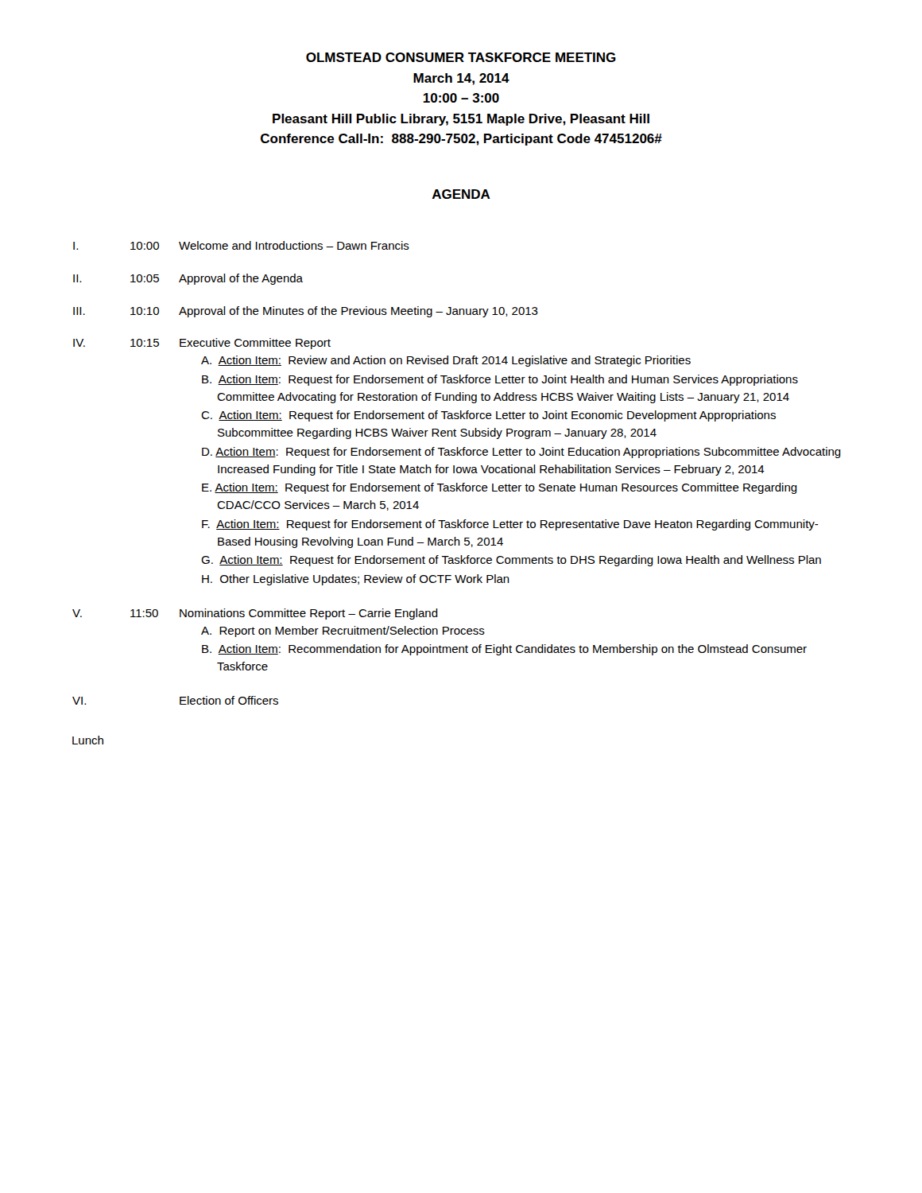OLMSTEAD CONSUMER TASKFORCE MEETING
March 14, 2014
10:00 – 3:00
Pleasant Hill Public Library, 5151 Maple Drive, Pleasant Hill
Conference Call-In: 888-290-7502, Participant Code 47451206#
AGENDA
| I. | 10:00 | Welcome and Introductions – Dawn Francis |
| II. | 10:05 | Approval of the Agenda |
| III. | 10:10 | Approval of the Minutes of the Previous Meeting – January 10, 2013 |
| IV. | 10:15 | Executive Committee Report A. Action Item: Review and Action on Revised Draft 2014 Legislative and Strategic Priorities B. Action Item : Request for Endorsement of Taskforce Letter to Joint Health and Human Services Appropriations Committee Advocating for Restoration of Funding to Address HCBS Waiver Waiting Lists – January 21, 2014 C. Action Item: Request for Endorsement of Taskforce Letter to Joint Economic Development Appropriations Subcommittee Regarding HCBS Waiver Rent Subsidy Program – January 28, 2014 D. Action Item : Request for Endorsement of Taskforce Letter to Joint Education Appropriations Subcommittee Advocating Increased Funding for Title I State Match for Iowa Vocational Rehabilitation Services – February 2, 2014 E. Action Item: Request for Endorsement of Taskforce Letter to Senate Human Resources Committee Regarding CDAC/CCO Services – March 5, 2014 F. Action Item: Request for Endorsement of Taskforce Letter to Representative Dave Heaton Regarding Community-Based Housing Revolving Loan Fund – March 5, 2014 G. Action Item: Request for Endorsement of Taskforce Comments to DHS Regarding Iowa Health and Wellness Plan H. Other Legislative Updates; Review of OCTF Work Plan |
| V. | 11:50 | Nominations Committee Report – Carrie England A. Report on Member Recruitment/Selection Process B. Action Item : Recommendation for Appointment of Eight Candidates to Membership on the Olmstead Consumer Taskforce |
| VI. | | Election of Officers |
Lunch